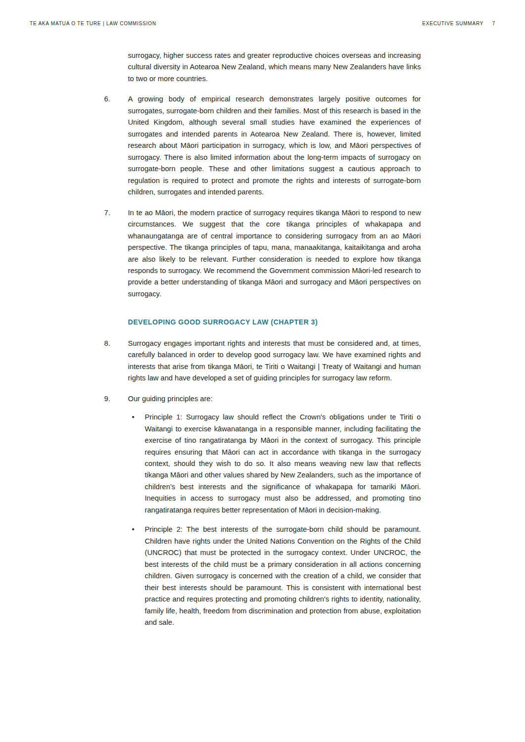TE AKA MATUA O TE TURE | LAW COMMISSION
EXECUTIVE SUMMARY 7
surrogacy, higher success rates and greater reproductive choices overseas and increasing cultural diversity in Aotearoa New Zealand, which means many New Zealanders have links to two or more countries.
6. A growing body of empirical research demonstrates largely positive outcomes for surrogates, surrogate-born children and their families. Most of this research is based in the United Kingdom, although several small studies have examined the experiences of surrogates and intended parents in Aotearoa New Zealand. There is, however, limited research about Māori participation in surrogacy, which is low, and Māori perspectives of surrogacy. There is also limited information about the long-term impacts of surrogacy on surrogate-born people. These and other limitations suggest a cautious approach to regulation is required to protect and promote the rights and interests of surrogate-born children, surrogates and intended parents.
7. In te ao Māori, the modern practice of surrogacy requires tikanga Māori to respond to new circumstances. We suggest that the core tikanga principles of whakapapa and whanaungatanga are of central importance to considering surrogacy from an ao Māori perspective. The tikanga principles of tapu, mana, manaakitanga, kaitaikitanga and aroha are also likely to be relevant. Further consideration is needed to explore how tikanga responds to surrogacy. We recommend the Government commission Māori-led research to provide a better understanding of tikanga Māori and surrogacy and Māori perspectives on surrogacy.
DEVELOPING GOOD SURROGACY LAW (CHAPTER 3)
8. Surrogacy engages important rights and interests that must be considered and, at times, carefully balanced in order to develop good surrogacy law. We have examined rights and interests that arise from tikanga Māori, te Tiriti o Waitangi | Treaty of Waitangi and human rights law and have developed a set of guiding principles for surrogacy law reform.
9. Our guiding principles are:
• Principle 1: Surrogacy law should reflect the Crown's obligations under te Tiriti o Waitangi to exercise kāwanatanga in a responsible manner, including facilitating the exercise of tino rangatiratanga by Māori in the context of surrogacy. This principle requires ensuring that Māori can act in accordance with tikanga in the surrogacy context, should they wish to do so. It also means weaving new law that reflects tikanga Māori and other values shared by New Zealanders, such as the importance of children’s best interests and the significance of whakapapa for tamariki Māori. Inequities in access to surrogacy must also be addressed, and promoting tino rangatiratanga requires better representation of Māori in decision-making.
• Principle 2: The best interests of the surrogate-born child should be paramount. Children have rights under the United Nations Convention on the Rights of the Child (UNCROC) that must be protected in the surrogacy context. Under UNCROC, the best interests of the child must be a primary consideration in all actions concerning children. Given surrogacy is concerned with the creation of a child, we consider that their best interests should be paramount. This is consistent with international best practice and requires protecting and promoting children's rights to identity, nationality, family life, health, freedom from discrimination and protection from abuse, exploitation and sale.